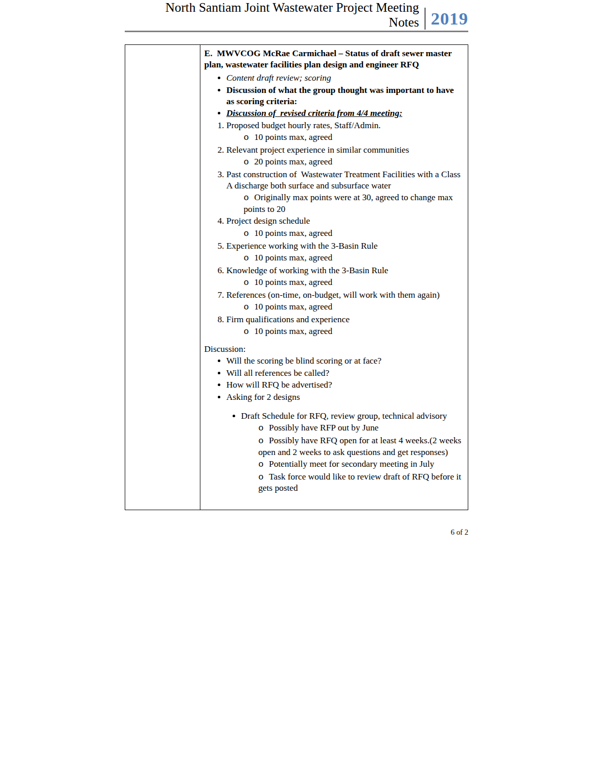North Santiam Joint Wastewater Project Meeting
Notes
2019
| | E. MWVCOG McRae Carmichael – Status of draft sewer master plan, wastewater facilities plan design and engineer RFQ Content draft review; scoring Discussion of what the group thought was important to have as scoring criteria: Discussion of revised criteria from 4/4 meeting: Proposed budget hourly rates, Staff/Admin. 10 points max, agreed Relevant project experience in similar communities 20 points max, agreed Past construction of Wastewater Treatment Facilities with a Class A discharge both surface and subsurface water Originally max points were at 30, agreed to change max points to 20 Project design schedule 10 points max, agreed Experience working with the 3-Basin Rule 10 points max, agreed Knowledge of working with the 3-Basin Rule 10 points max, agreed References (on-time, on-budget, will work with them again) 10 points max, agreed Firm qualifications and experience 10 points max, agreed Discussion: Will the scoring be blind scoring or at face? Will all references be called? How will RFQ be advertised? Asking for 2 designs Draft Schedule for RFQ, review group, technical advisory Possibly have RFP out by June Possibly have RFQ open for at least 4 weeks.(2 weeks open and 2 weeks to ask questions and get responses) Potentially meet for secondary meeting in July Task force would like to review draft of RFQ before it gets posted |
6 of 2